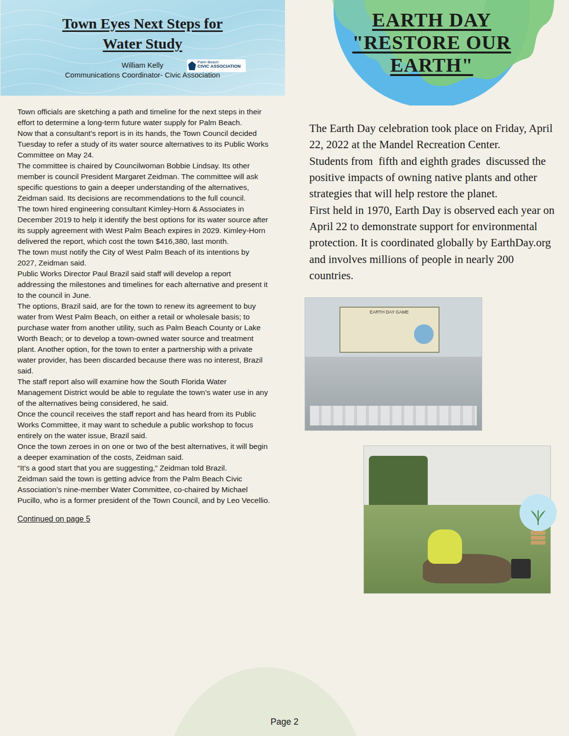Town Eyes Next Steps for
Water Study
Palm Beach CIVIC ASSOCIATION
William Kelly
Communications Coordinator- Civic Association
Town officials are sketching a path and timeline for the next steps in their effort to determine a long-term future water supply for Palm Beach.
Now that a consultant’s report is in its hands, the Town Council decided Tuesday to refer a study of its water source alternatives to its Public Works Committee on May 24.
The committee is chaired by Councilwoman Bobbie Lindsay. Its other member is council President Margaret Zeidman. The committee will ask specific questions to gain a deeper understanding of the alternatives, Zeidman said. Its decisions are recommendations to the full council.
The town hired engineering consultant Kimley-Horn & Associates in December 2019 to help it identify the best options for its water source after its supply agreement with West Palm Beach expires in 2029. Kimley-Horn delivered the report, which cost the town $416,380, last month.
The town must notify the City of West Palm Beach of its intentions by 2027, Zeidman said.
Public Works Director Paul Brazil said staff will develop a report addressing the milestones and timelines for each alternative and present it to the council in June.
The options, Brazil said, are for the town to renew its agreement to buy water from West Palm Beach, on either a retail or wholesale basis; to purchase water from another utility, such as Palm Beach County or Lake Worth Beach; or to develop a town-owned water source and treatment plant. Another option, for the town to enter a partnership with a private water provider, has been discarded because there was no interest, Brazil said.
The staff report also will examine how the South Florida Water Management District would be able to regulate the town’s water use in any of the alternatives being considered, he said.
Once the council receives the staff report and has heard from its Public Works Committee, it may want to schedule a public workshop to focus entirely on the water issue, Brazil said.
Once the town zeroes in on one or two of the best alternatives, it will begin a deeper examination of the costs, Zeidman said.
“It’s a good start that you are suggesting,” Zeidman told Brazil.
Zeidman said the town is getting advice from the Palm Beach Civic Association’s nine-member Water Committee, co-chaired by Michael Pucillo, who is a former president of the Town Council, and by Leo Vecellio.
Continued on page 5
EARTH DAY
"RESTORE OUR
EARTH"
The Earth Day celebration took place on Friday, April 22, 2022 at the Mandel Recreation Center.
Students from fifth and eighth grades discussed the positive impacts of owning native plants and other strategies that will help restore the planet.
First held in 1970, Earth Day is observed each year on April 22 to demonstrate support for environmental protection. It is coordinated globally by EarthDay.org and involves millions of people in nearly 200 countries.
EARTH DAY GAME
Page 2